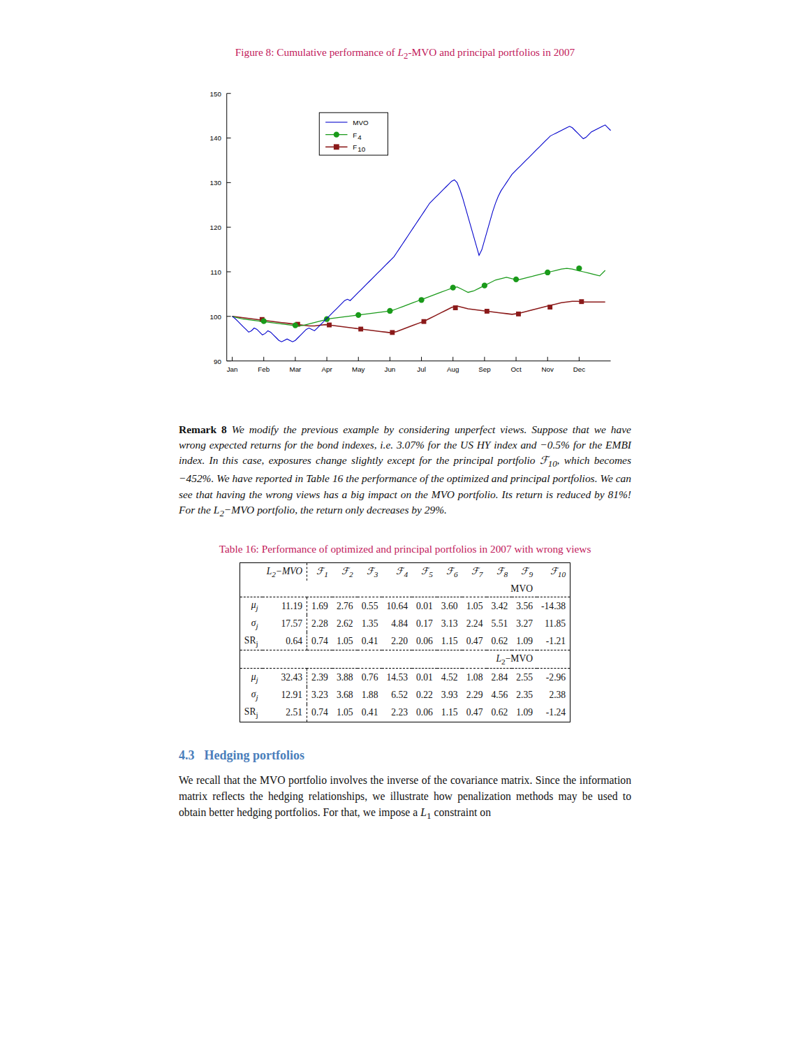Figure 8: Cumulative performance of L2-MVO and principal portfolios in 2007
90 100 110 120 130 140 150 Jan Feb Mar Apr May Jun Jul Aug Sep Oct Nov Dec MVO F 4 F 10
Remark 8 We modify the previous example by considering unperfect views. Suppose that we have wrong expected returns for the bond indexes, i.e. 3.07% for the US HY index and −0.5% for the EMBI index. In this case, exposures change slightly except for the principal portfolio ℱ10, which becomes −452%. We have reported in Table 16 the performance of the optimized and principal portfolios. We can see that having the wrong views has a big impact on the MVO portfolio. Its return is reduced by 81%! For the L2−MVO portfolio, the return only decreases by 29%.
Table 16: Performance of optimized and principal portfolios in 2007 with wrong views
| | L 2 −MVO | ℱ 1 | ℱ 2 | ℱ 3 | ℱ 4 | ℱ 5 | ℱ 6 | ℱ 7 | ℱ 8 | ℱ 9 | ℱ 10 |
| --- | --- | --- | --- | --- | --- | --- | --- | --- | --- | --- | --- |
| | MVO | |
| μ j | 11.19 | 1.69 | 2.76 | 0.55 | 10.64 | 0.01 | 3.60 | 1.05 | 3.42 | 3.56 | -14.38 |
| σ j | 17.57 | 2.28 | 2.62 | 1.35 | 4.84 | 0.17 | 3.13 | 2.24 | 5.51 | 3.27 | 11.85 |
| SR j | 0.64 | 0.74 | 1.05 | 0.41 | 2.20 | 0.06 | 1.15 | 0.47 | 0.62 | 1.09 | -1.21 |
| | L 2 −MVO | |
| μ j | 32.43 | 2.39 | 3.88 | 0.76 | 14.53 | 0.01 | 4.52 | 1.08 | 2.84 | 2.55 | -2.96 |
| σ j | 12.91 | 3.23 | 3.68 | 1.88 | 6.52 | 0.22 | 3.93 | 2.29 | 4.56 | 2.35 | 2.38 |
| SR j | 2.51 | 0.74 | 1.05 | 0.41 | 2.23 | 0.06 | 1.15 | 0.47 | 0.62 | 1.09 | -1.24 |
4.3 Hedging portfolios
We recall that the MVO portfolio involves the inverse of the covariance matrix. Since the information matrix reflects the hedging relationships, we illustrate how penalization methods may be used to obtain better hedging portfolios. For that, we impose a L1 constraint on